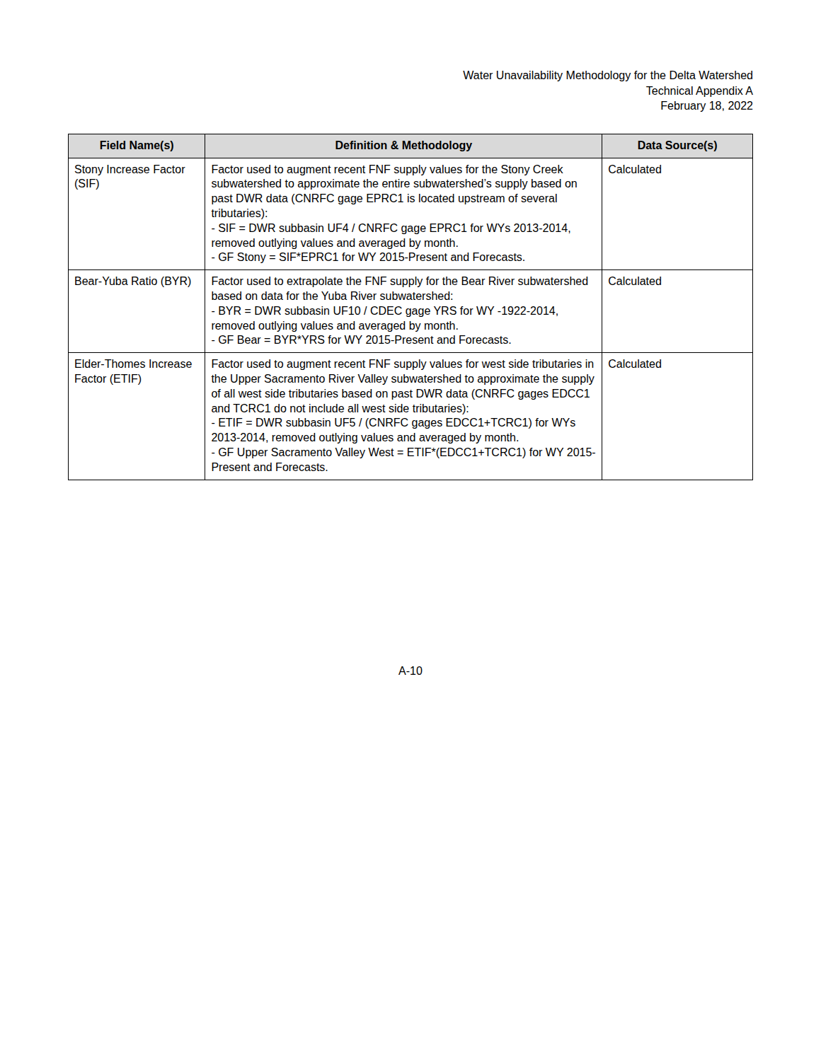Water Unavailability Methodology for the Delta Watershed
Technical Appendix A
February 18, 2022
| Field Name(s) | Definition & Methodology | Data Source(s) |
| --- | --- | --- |
| Stony Increase Factor (SIF) | Factor used to augment recent FNF supply values for the Stony Creek subwatershed to approximate the entire subwatershed’s supply based on past DWR data (CNRFC gage EPRC1 is located upstream of several tributaries): - SIF = DWR subbasin UF4 / CNRFC gage EPRC1 for WYs 2013-2014, removed outlying values and averaged by month. - GF Stony = SIF*EPRC1 for WY 2015-Present and Forecasts. | Calculated |
| Bear-Yuba Ratio (BYR) | Factor used to extrapolate the FNF supply for the Bear River subwatershed based on data for the Yuba River subwatershed: - BYR = DWR subbasin UF10 / CDEC gage YRS for WY -1922-2014, removed outlying values and averaged by month. - GF Bear = BYR*YRS for WY 2015-Present and Forecasts. | Calculated |
| Elder-Thomes Increase Factor (ETIF) | Factor used to augment recent FNF supply values for west side tributaries in the Upper Sacramento River Valley subwatershed to approximate the supply of all west side tributaries based on past DWR data (CNRFC gages EDCC1 and TCRC1 do not include all west side tributaries): - ETIF = DWR subbasin UF5 / (CNRFC gages EDCC1+TCRC1) for WYs 2013-2014, removed outlying values and averaged by month. - GF Upper Sacramento Valley West = ETIF*(EDCC1+TCRC1) for WY 2015-Present and Forecasts. | Calculated |
A-10